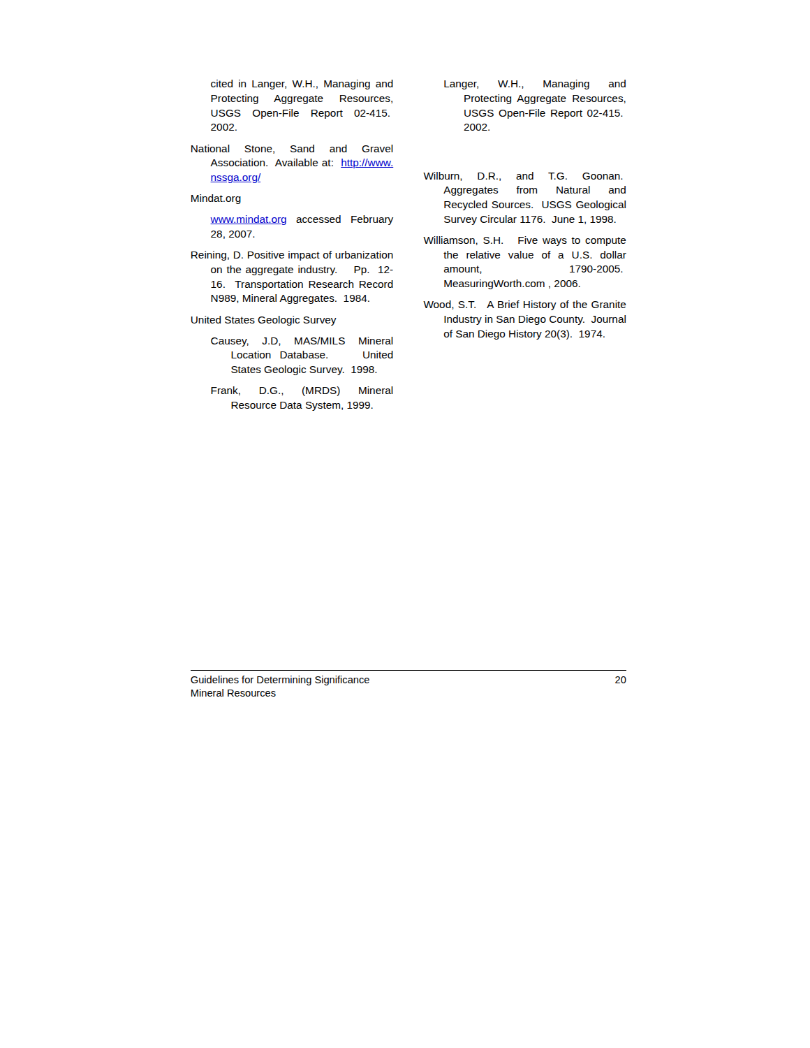cited in Langer, W.H., Managing and Protecting Aggregate Resources, USGS Open-File Report 02-415. 2002.
National Stone, Sand and Gravel Association. Available at: http://www.nssga.org/
Mindat.org
www.mindat.org accessed February 28, 2007.
Reining, D. Positive impact of urbanization on the aggregate industry. Pp. 12-16. Transportation Research Record N989, Mineral Aggregates. 1984.
United States Geologic Survey
Causey, J.D, MAS/MILS Mineral Location Database. United States Geologic Survey. 1998.
Frank, D.G., (MRDS) Mineral Resource Data System, 1999.
Langer, W.H., Managing and Protecting Aggregate Resources, USGS Open-File Report 02-415. 2002.
Wilburn, D.R., and T.G. Goonan. Aggregates from Natural and Recycled Sources. USGS Geological Survey Circular 1176. June 1, 1998.
Williamson, S.H. Five ways to compute the relative value of a U.S. dollar amount, 1790-2005. MeasuringWorth.com , 2006.
Wood, S.T. A Brief History of the Granite Industry in San Diego County. Journal of San Diego History 20(3). 1974.
Guidelines for Determining Significance
20
Mineral Resources